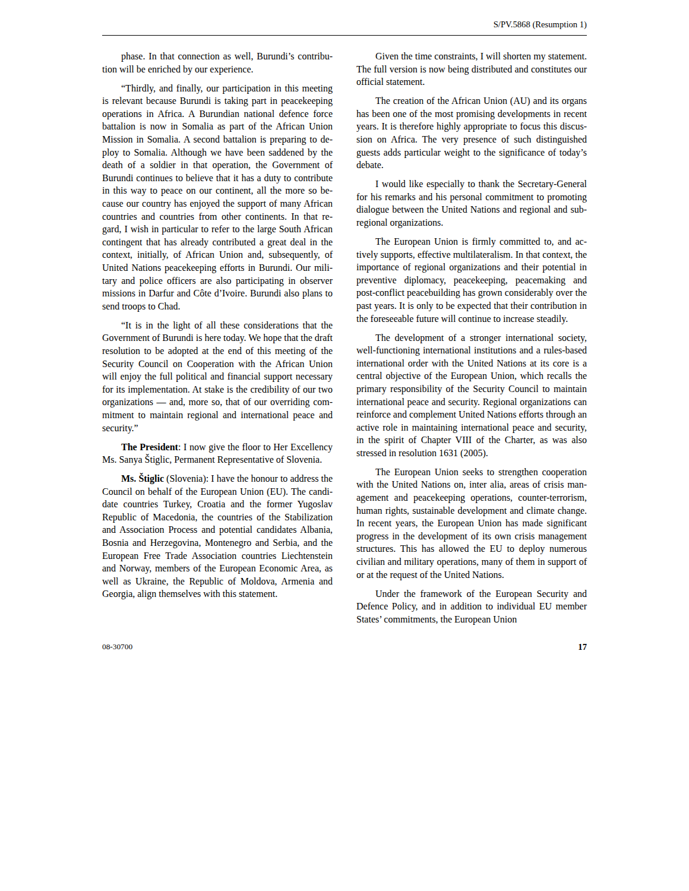S/PV.5868 (Resumption 1)
phase. In that connection as well, Burundi’s contribution will be enriched by our experience.
“Thirdly, and finally, our participation in this meeting is relevant because Burundi is taking part in peacekeeping operations in Africa. A Burundian national defence force battalion is now in Somalia as part of the African Union Mission in Somalia. A second battalion is preparing to deploy to Somalia. Although we have been saddened by the death of a soldier in that operation, the Government of Burundi continues to believe that it has a duty to contribute in this way to peace on our continent, all the more so because our country has enjoyed the support of many African countries and countries from other continents. In that regard, I wish in particular to refer to the large South African contingent that has already contributed a great deal in the context, initially, of African Union and, subsequently, of United Nations peacekeeping efforts in Burundi. Our military and police officers are also participating in observer missions in Darfur and Côte d’Ivoire. Burundi also plans to send troops to Chad.
“It is in the light of all these considerations that the Government of Burundi is here today. We hope that the draft resolution to be adopted at the end of this meeting of the Security Council on Cooperation with the African Union will enjoy the full political and financial support necessary for its implementation. At stake is the credibility of our two organizations — and, more so, that of our overriding commitment to maintain regional and international peace and security.”
The President: I now give the floor to Her Excellency Ms. Sanya Štiglic, Permanent Representative of Slovenia.
Ms. Štiglic (Slovenia): I have the honour to address the Council on behalf of the European Union (EU). The candidate countries Turkey, Croatia and the former Yugoslav Republic of Macedonia, the countries of the Stabilization and Association Process and potential candidates Albania, Bosnia and Herzegovina, Montenegro and Serbia, and the European Free Trade Association countries Liechtenstein and Norway, members of the European Economic Area, as well as Ukraine, the Republic of Moldova, Armenia and Georgia, align themselves with this statement.
Given the time constraints, I will shorten my statement. The full version is now being distributed and constitutes our official statement.
The creation of the African Union (AU) and its organs has been one of the most promising developments in recent years. It is therefore highly appropriate to focus this discussion on Africa. The very presence of such distinguished guests adds particular weight to the significance of today’s debate.
I would like especially to thank the Secretary-General for his remarks and his personal commitment to promoting dialogue between the United Nations and regional and subregional organizations.
The European Union is firmly committed to, and actively supports, effective multilateralism. In that context, the importance of regional organizations and their potential in preventive diplomacy, peacekeeping, peacemaking and post-conflict peacebuilding has grown considerably over the past years. It is only to be expected that their contribution in the foreseeable future will continue to increase steadily.
The development of a stronger international society, well-functioning international institutions and a rules-based international order with the United Nations at its core is a central objective of the European Union, which recalls the primary responsibility of the Security Council to maintain international peace and security. Regional organizations can reinforce and complement United Nations efforts through an active role in maintaining international peace and security, in the spirit of Chapter VIII of the Charter, as was also stressed in resolution 1631 (2005).
The European Union seeks to strengthen cooperation with the United Nations on, inter alia, areas of crisis management and peacekeeping operations, counter-terrorism, human rights, sustainable development and climate change. In recent years, the European Union has made significant progress in the development of its own crisis management structures. This has allowed the EU to deploy numerous civilian and military operations, many of them in support of or at the request of the United Nations.
Under the framework of the European Security and Defence Policy, and in addition to individual EU member States’ commitments, the European Union
08-30700 17